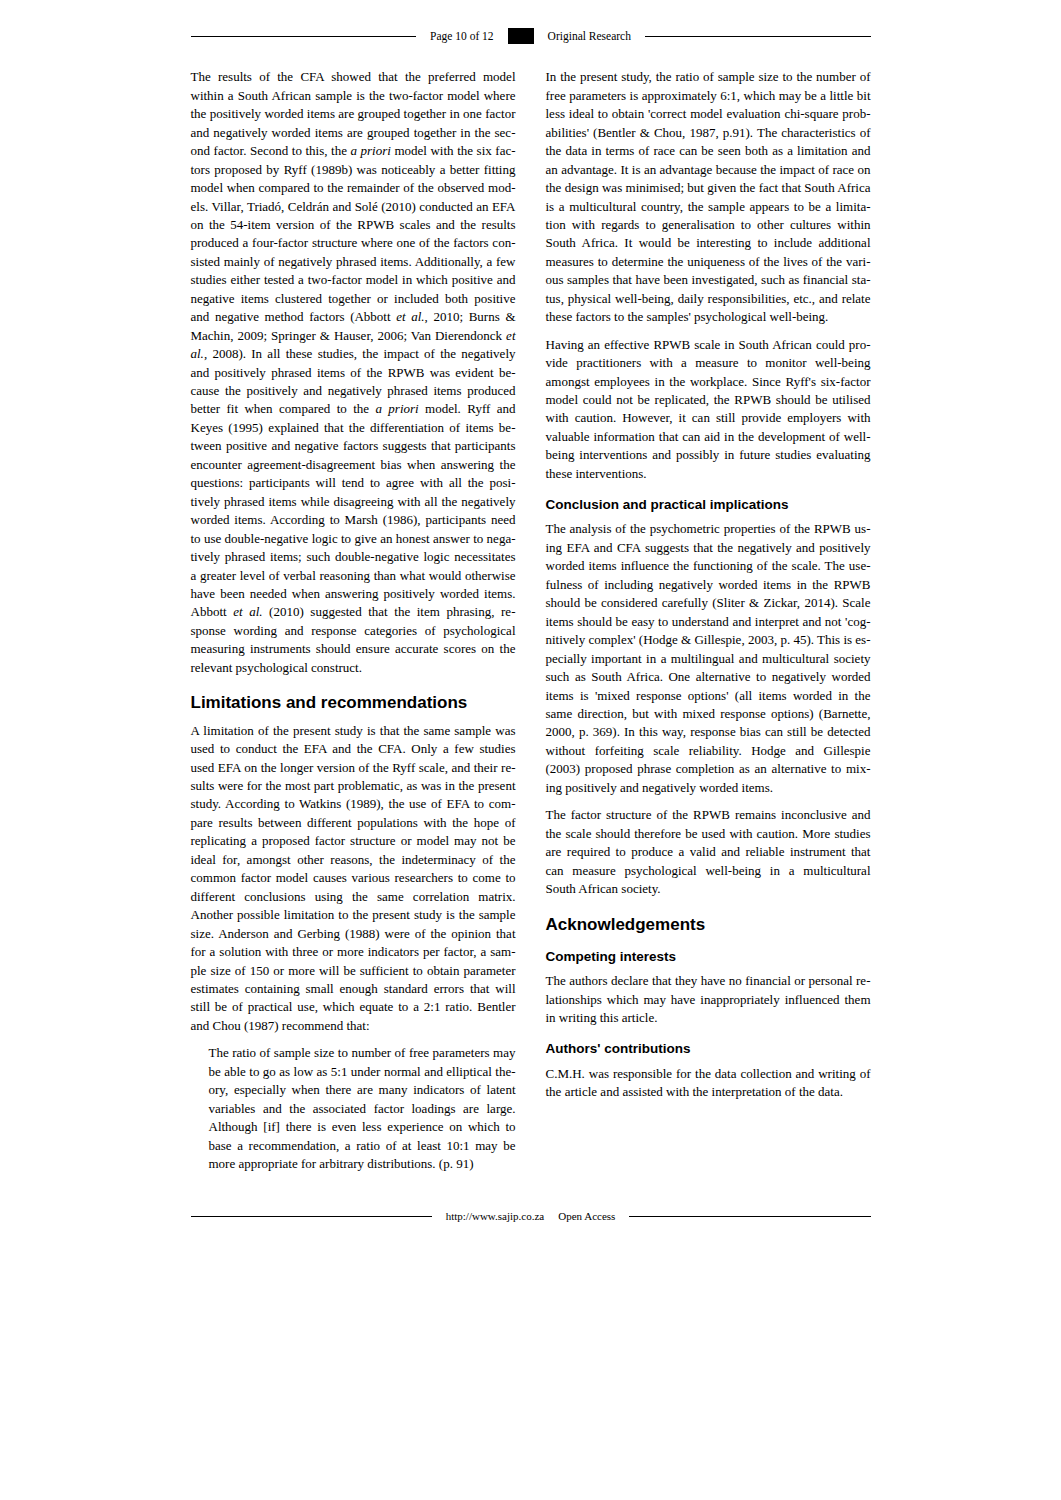Page 10 of 12 Original Research
The results of the CFA showed that the preferred model within a South African sample is the two-factor model where the positively worded items are grouped together in one factor and negatively worded items are grouped together in the second factor. Second to this, the a priori model with the six factors proposed by Ryff (1989b) was noticeably a better fitting model when compared to the remainder of the observed models. Villar, Triadó, Celdrán and Solé (2010) conducted an EFA on the 54-item version of the RPWB scales and the results produced a four-factor structure where one of the factors consisted mainly of negatively phrased items. Additionally, a few studies either tested a two-factor model in which positive and negative items clustered together or included both positive and negative method factors (Abbott et al., 2010; Burns & Machin, 2009; Springer & Hauser, 2006; Van Dierendonck et al., 2008). In all these studies, the impact of the negatively and positively phrased items of the RPWB was evident because the positively and negatively phrased items produced better fit when compared to the a priori model. Ryff and Keyes (1995) explained that the differentiation of items between positive and negative factors suggests that participants encounter agreement-disagreement bias when answering the questions: participants will tend to agree with all the positively phrased items while disagreeing with all the negatively worded items. According to Marsh (1986), participants need to use double-negative logic to give an honest answer to negatively phrased items; such double-negative logic necessitates a greater level of verbal reasoning than what would otherwise have been needed when answering positively worded items. Abbott et al. (2010) suggested that the item phrasing, response wording and response categories of psychological measuring instruments should ensure accurate scores on the relevant psychological construct.
Limitations and recommendations
A limitation of the present study is that the same sample was used to conduct the EFA and the CFA. Only a few studies used EFA on the longer version of the Ryff scale, and their results were for the most part problematic, as was in the present study. According to Watkins (1989), the use of EFA to compare results between different populations with the hope of replicating a proposed factor structure or model may not be ideal for, amongst other reasons, the indeterminacy of the common factor model causes various researchers to come to different conclusions using the same correlation matrix. Another possible limitation to the present study is the sample size. Anderson and Gerbing (1988) were of the opinion that for a solution with three or more indicators per factor, a sample size of 150 or more will be sufficient to obtain parameter estimates containing small enough standard errors that will still be of practical use, which equate to a 2:1 ratio. Bentler and Chou (1987) recommend that:
The ratio of sample size to number of free parameters may be able to go as low as 5:1 under normal and elliptical theory, especially when there are many indicators of latent variables and the associated factor loadings are large. Although [if] there is even less experience on which to base a recommendation, a ratio of at least 10:1 may be more appropriate for arbitrary distributions. (p. 91)
In the present study, the ratio of sample size to the number of free parameters is approximately 6:1, which may be a little bit less ideal to obtain 'correct model evaluation chi-square probabilities' (Bentler & Chou, 1987, p.91). The characteristics of the data in terms of race can be seen both as a limitation and an advantage. It is an advantage because the impact of race on the design was minimised; but given the fact that South Africa is a multicultural country, the sample appears to be a limitation with regards to generalisation to other cultures within South Africa. It would be interesting to include additional measures to determine the uniqueness of the lives of the various samples that have been investigated, such as financial status, physical well-being, daily responsibilities, etc., and relate these factors to the samples' psychological well-being.
Having an effective RPWB scale in South African could provide practitioners with a measure to monitor well-being amongst employees in the workplace. Since Ryff's six-factor model could not be replicated, the RPWB should be utilised with caution. However, it can still provide employers with valuable information that can aid in the development of well-being interventions and possibly in future studies evaluating these interventions.
Conclusion and practical implications
The analysis of the psychometric properties of the RPWB using EFA and CFA suggests that the negatively and positively worded items influence the functioning of the scale. The usefulness of including negatively worded items in the RPWB should be considered carefully (Sliter & Zickar, 2014). Scale items should be easy to understand and interpret and not 'cognitively complex' (Hodge & Gillespie, 2003, p. 45). This is especially important in a multilingual and multicultural society such as South Africa. One alternative to negatively worded items is 'mixed response options' (all items worded in the same direction, but with mixed response options) (Barnette, 2000, p. 369). In this way, response bias can still be detected without forfeiting scale reliability. Hodge and Gillespie (2003) proposed phrase completion as an alternative to mixing positively and negatively worded items.
The factor structure of the RPWB remains inconclusive and the scale should therefore be used with caution. More studies are required to produce a valid and reliable instrument that can measure psychological well-being in a multicultural South African society.
Acknowledgements
Competing interests
The authors declare that they have no financial or personal relationships which may have inappropriately influenced them in writing this article.
Authors' contributions
C.M.H. was responsible for the data collection and writing of the article and assisted with the interpretation of the data.
http://www.sajip.co.za Open Access